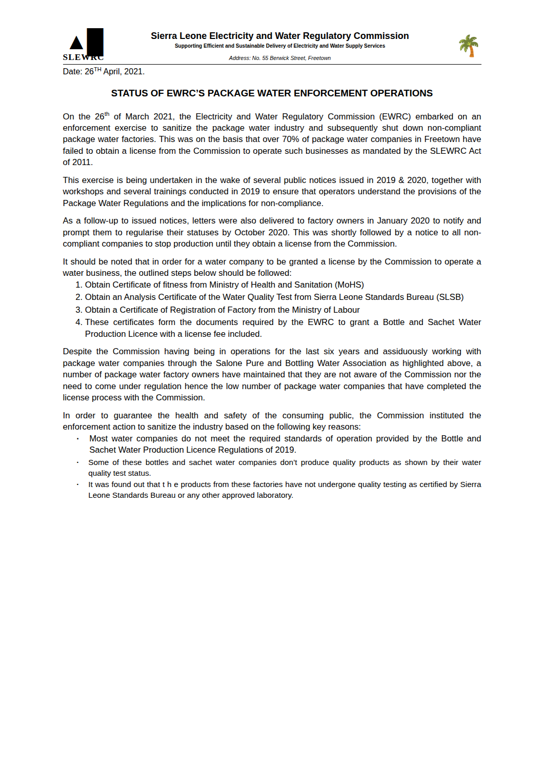▲█
SLEWRC
Sierra Leone Electricity and Water Regulatory Commission
Supporting Efficient and Sustainable Delivery of Electricity and Water Supply Services
Address: No. 55 Berwick Street, Freetown
🌴
Date: 26TH April, 2021.
STATUS OF EWRC’S PACKAGE WATER ENFORCEMENT OPERATIONS
On the 26th of March 2021, the Electricity and Water Regulatory Commission (EWRC) embarked on an enforcement exercise to sanitize the package water industry and subsequently shut down non-compliant package water factories. This was on the basis that over 70% of package water companies in Freetown have failed to obtain a license from the Commission to operate such businesses as mandated by the SLEWRC Act of 2011.
This exercise is being undertaken in the wake of several public notices issued in 2019 & 2020, together with workshops and several trainings conducted in 2019 to ensure that operators understand the provisions of the Package Water Regulations and the implications for non-compliance.
As a follow-up to issued notices, letters were also delivered to factory owners in January 2020 to notify and prompt them to regularise their statuses by October 2020. This was shortly followed by a notice to all non-compliant companies to stop production until they obtain a license from the Commission.
It should be noted that in order for a water company to be granted a license by the Commission to operate a water business, the outlined steps below should be followed:
Obtain Certificate of fitness from Ministry of Health and Sanitation (MoHS)
Obtain an Analysis Certificate of the Water Quality Test from Sierra Leone Standards Bureau (SLSB)
Obtain a Certificate of Registration of Factory from the Ministry of Labour
These certificates form the documents required by the EWRC to grant a Bottle and Sachet Water Production Licence with a license fee included.
Despite the Commission having being in operations for the last six years and assiduously working with package water companies through the Salone Pure and Bottling Water Association as highlighted above, a number of package water factory owners have maintained that they are not aware of the Commission nor the need to come under regulation hence the low number of package water companies that have completed the license process with the Commission.
In order to guarantee the health and safety of the consuming public, the Commission instituted the enforcement action to sanitize the industry based on the following key reasons:
Most water companies do not meet the required standards of operation provided by the Bottle and Sachet Water Production Licence Regulations of 2019.
Some of these bottles and sachet water companies don’t produce quality products as shown by their water quality test status.
It was found out that t h e products from these factories have not undergone quality testing as certified by Sierra Leone Standards Bureau or any other approved laboratory.